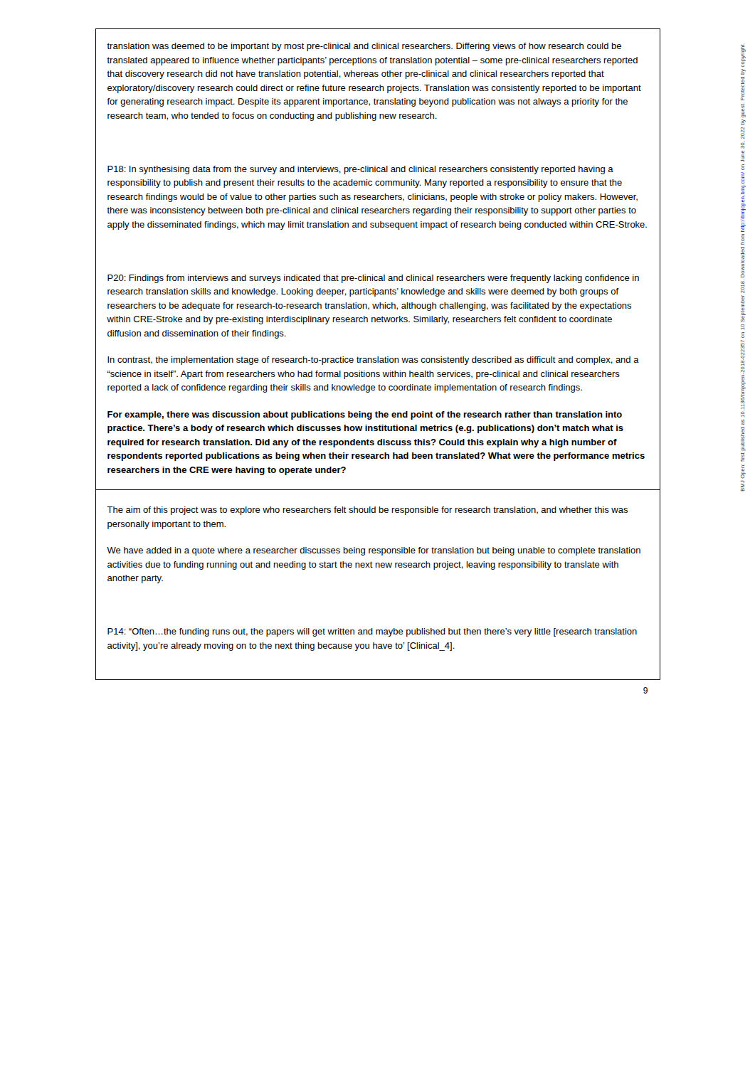BMJ Open: first published as 10.1136/bmjopen-2018-022357 on 10 September 2018. Downloaded from http://bmjopen.bmj.com/ on June 30, 2022 by guest. Protected by copyright.
translation was deemed to be important by most pre-clinical and clinical researchers. Differing views of how research could be translated appeared to influence whether participants’ perceptions of translation potential – some pre-clinical researchers reported that discovery research did not have translation potential, whereas other pre-clinical and clinical researchers reported that exploratory/discovery research could direct or refine future research projects. Translation was consistently reported to be important for generating research impact. Despite its apparent importance, translating beyond publication was not always a priority for the research team, who tended to focus on conducting and publishing new research.
P18: In synthesising data from the survey and interviews, pre-clinical and clinical researchers consistently reported having a responsibility to publish and present their results to the academic community. Many reported a responsibility to ensure that the research findings would be of value to other parties such as researchers, clinicians, people with stroke or policy makers. However, there was inconsistency between both pre-clinical and clinical researchers regarding their responsibility to support other parties to apply the disseminated findings, which may limit translation and subsequent impact of research being conducted within CRE-Stroke.
P20: Findings from interviews and surveys indicated that pre-clinical and clinical researchers were frequently lacking confidence in research translation skills and knowledge. Looking deeper, participants’ knowledge and skills were deemed by both groups of researchers to be adequate for research-to-research translation, which, although challenging, was facilitated by the expectations within CRE-Stroke and by pre-existing interdisciplinary research networks. Similarly, researchers felt confident to coordinate diffusion and dissemination of their findings.
In contrast, the implementation stage of research-to-practice translation was consistently described as difficult and complex, and a “science in itself”. Apart from researchers who had formal positions within health services, pre-clinical and clinical researchers reported a lack of confidence regarding their skills and knowledge to coordinate implementation of research findings.
For example, there was discussion about publications being the end point of the research rather than translation into practice. There’s a body of research which discusses how institutional metrics (e.g. publications) don’t match what is required for research translation. Did any of the respondents discuss this? Could this explain why a high number of respondents reported publications as being when their research had been translated? What were the performance metrics researchers in the CRE were having to operate under?
The aim of this project was to explore who researchers felt should be responsible for research translation, and whether this was personally important to them.
We have added in a quote where a researcher discusses being responsible for translation but being unable to complete translation activities due to funding running out and needing to start the next new research project, leaving responsibility to translate with another party.
P14: “Often…the funding runs out, the papers will get written and maybe published but then there’s very little [research translation activity], you’re already moving on to the next thing because you have to’ [Clinical_4].
9